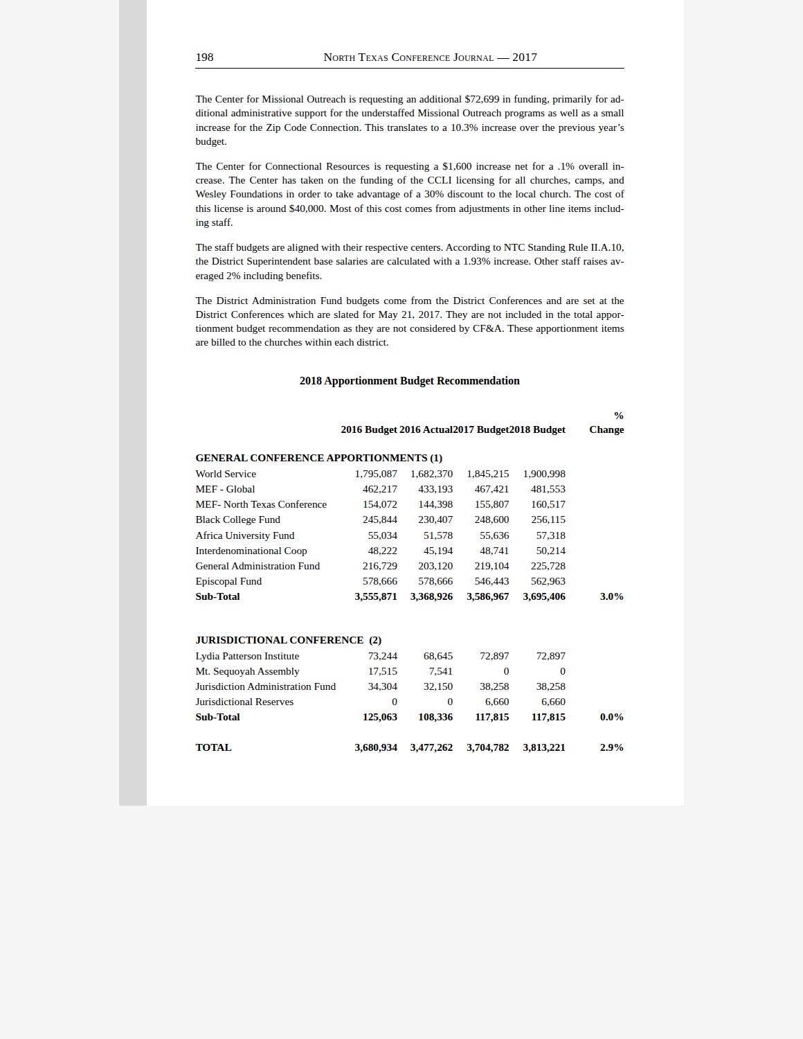198
North Texas Conference Journal — 2017
The Center for Missional Outreach is requesting an additional $72,699 in funding, primarily for additional administrative support for the understaffed Missional Outreach programs as well as a small increase for the Zip Code Connection. This translates to a 10.3% increase over the previous year’s budget.
The Center for Connectional Resources is requesting a $1,600 increase net for a .1% overall increase. The Center has taken on the funding of the CCLI licensing for all churches, camps, and Wesley Foundations in order to take advantage of a 30% discount to the local church. The cost of this license is around $40,000. Most of this cost comes from adjustments in other line items including staff.
The staff budgets are aligned with their respective centers. According to NTC Standing Rule II.A.10, the District Superintendent base salaries are calculated with a 1.93% increase. Other staff raises averaged 2% including benefits.
The District Administration Fund budgets come from the District Conferences and are set at the District Conferences which are slated for May 21, 2017. They are not included in the total apportionment budget recommendation as they are not considered by CF&A. These apportionment items are billed to the churches within each district.
2018 Apportionment Budget Recommendation
| | | | | | % |
| --- | --- | --- | --- | --- | --- |
| | 2016 Budget | 2016 Actual | 2017 Budget | 2018 Budget | Change |
| GENERAL CONFERENCE APPORTIONMENTS (1) |
| World Service | 1,795,087 | 1,682,370 | 1,845,215 | 1,900,998 | |
| MEF - Global | 462,217 | 433,193 | 467,421 | 481,553 | |
| MEF- North Texas Conference | 154,072 | 144,398 | 155,807 | 160,517 | |
| Black College Fund | 245,844 | 230,407 | 248,600 | 256,115 | |
| Africa University Fund | 55,034 | 51,578 | 55,636 | 57,318 | |
| Interdenominational Coop | 48,222 | 45,194 | 48,741 | 50,214 | |
| General Administration Fund | 216,729 | 203,120 | 219,104 | 225,728 | |
| Episcopal Fund | 578,666 | 578,666 | 546,443 | 562,963 | |
| Sub-Total | 3,555,871 | 3,368,926 | 3,586,967 | 3,695,406 | 3.0% |
| JURISDICTIONAL CONFERENCE (2) |
| Lydia Patterson Institute | 73,244 | 68,645 | 72,897 | 72,897 | |
| Mt. Sequoyah Assembly | 17,515 | 7,541 | 0 | 0 | |
| Jurisdiction Administration Fund | 34,304 | 32,150 | 38,258 | 38,258 | |
| Jurisdictional Reserves | 0 | 0 | 6,660 | 6,660 | |
| Sub-Total | 125,063 | 108,336 | 117,815 | 117,815 | 0.0% |
| TOTAL | 3,680,934 | 3,477,262 | 3,704,782 | 3,813,221 | 2.9% |